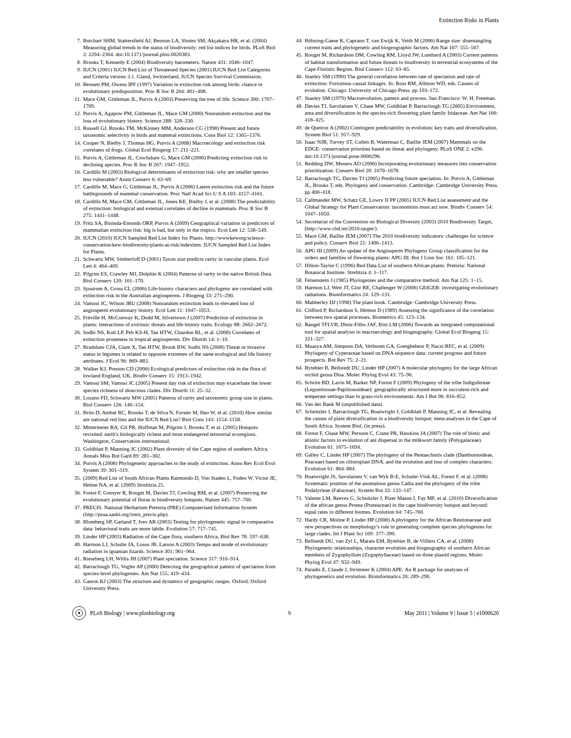Extinction Risks in Plants
7. Butchart SHM, Stattersfield AJ, Bennun LA, Shutes SM, Akçakaya HR, et al. (2004) Measuring global trends in the status of biodiversity: red list indices for birds. PLoS Biol 2: 2294–2304. doi:10.1371/journal.pbio.0020383.
8. Brooks T, Kennedy E (2004) Biodiversity barometers. Nature 431: 1046–1047.
9. IUCN (2001) IUCN Red List of Threatened Species (2001) IUCN Red List Categories and Criteria version 3.1. Gland, Switzerland, IUCN Species Survival Commission.
10. Bennett PM, Owens IPF (1997) Variation in extinction risk among birds: chance or evolutionary predisposition. Proc R Soc B 264: 401–408.
11. Mace GM, Gittleman JL, Purvis A (2003) Preserving the tree of life. Science 300: 1707–1709.
12. Purvis A, Agapow PM, Gittleman JL, Mace GM (2000) Nonrandom extinction and the loss of evolutionary history. Science 288: 328–330.
13. Russell GJ, Brooks TM, McKinney MM, Anderson CG (1998) Present and future taxonomic selectivity in birds and mammal extinctions. Cons Biol 12: 1365–1376.
14. Cooper N, Bielby J, Thomas HG, Purvis A (2008) Macroecology and extinction risk correlates of frogs. Global Ecol Biogeog 17: 211–221.
15. Purvis A, Gittleman JL, Cowlishaw G, Mace GM (2000) Predicting extinction risk in declining species. Proc R Soc B 267: 1947–1952.
16. Cardillo M (2003) Biological determinants of extinction risk: why are smaller species less vulnerable? Anim Conserv 6: 63–69.
17. Cardillo M, Mace G, Gittleman JL, Purvis A (2006) Latent extinction risk and the future battlegrounds of mammal conservation. Proc Natl Acad Sci U S A 103: 4157–4161.
18. Cardillo M, Mace GM, Gittleman JL, Jones KE, Bielby J, et al. (2008) The predictability of extinction: biological and external correlates of decline in mammals. Proc R Soc B 275: 1441–1448.
19. Fritz SA, Bininda-Emonds ORP, Purvis A (2009) Geographical variation in predictors of mammalian extinction risk: big is bad, but only in the tropics. Ecol Lett 12: 538–549.
20. IUCN (2010) IUCN Sampled Red List Index for Plants. http://wwwkeworg/science-conservation/kew-biodiversity/plants-at-risk/indexhtm. IUCN Sampled Red List Index for Plants.
21. Schwartz MW, Simberloff D (2001) Taxon size predicts rarity in vascular plants. Ecol Lett 4: 464–469.
22. Pilgrim ES, Crawley MJ, Dolphin K (2004) Patterns of rarity in the native British flora. Biol Conserv 120: 161–170.
23. Sjostrom A, Gross CL (2006) Life-history characters and phylogeny are correlated with extinction risk in the Australian angiosperms. J Biogeog 33: 271–290.
24. Vamosi JC, Wilson JRU (2008) Nonrandom extinction leads to elevated loss of angiosperm evolutionary history. Ecol Lett 11: 1047–1053.
25. Fréville H, McConway K, Dodd M, Silvertown J (2007) Prediction of extinction in plants: interactions of extrinsic threats and life history traits. Ecology 88: 2662–2672.
26. Sodhi NS, Koh LP, Peh KS-H, Tan HTW, Chazdon RL, et al. (2008) Correlates of extinction proneness in tropical angiosperms. Div Distrib 14: 1–10.
27. Bradshaw CJA, Giam X, Tan HTW, Brook BW, Sodhi NS (2008) Threat or invasive status in legumes is related to opposite extremes of the same ecological and life history attributes. J Ecol 96: 869–883.
28. Walker KJ, Preston CD (2006) Ecological predictors of extinction risk in the flora of lowland England, UK. Biodiv Conserv 15: 1913–1942.
29. Vamosi SM, Vamosi JC (2005) Present day risk of extinction may exacerbate the lower species richness of dioecious clades. Div Distrib 11: 25–32.
30. Lozano FD, Schwartz MW (2005) Patterns of rarity and taxonomic group size in plants. Biol Conserv 126: 146–154.
31. Brito D, Ambal RC, Brooks T, de Silva N, Forster M, Hao W, et al. (2010) How similar are national red lists and the IUCN Red List? Biol Cons 143: 1154–1158.
32. Mittermeier RA, Gil PR, Hoffman M, Pilgrim J, Brooks T, et al. (2005) Hotspots revisited: earth's biologically richest and most endangered terrestrial ecoregions. Washington, Conservation international.
33. Goldblatt P, Manning JC (2002) Plant diversity of the Cape region of southern Africa. Annals Miss Bot Gard 89: 281–302.
34. Purvis A (2008) Phylogenetic approaches to the study of extinction. Annu Rev Ecol Evol System 39: 301–319.
35.(2009) Red List of South African Plants Raimondo D, Von Staden L, Foden W, Victor JE, Helme NA, et al. (2009) Strelitzia 25.
36. Forest F, Grenyer R, Rouget M, Davies TJ, Cowling RM, et al. (2007) Preserving the evolutionary potential of floras in biodiversity hotspots. Nature 445: 757–760.
37. PRECIS. National Herbarium Pretoria (PRE) Computerised Information System (http://posa.sanbi.org/intro_precis.php).
38. Blomberg SP, Garland T, Ives AR (2003) Testing for phylogenetic signal in comparative data: behavioral traits are more labile. Evolution 57: 717–745.
39. Linder HP (2003) Radiation of the Cape flora, southern Africa. Biol Rev 78: 597–638.
40. Harmon LJ, Schulte JA, Losos JB, Larson A (2003) Tempo and mode of evolutionary radiation in iguanian lizards. Science 301: 961–964.
41. Rieseberg LH, Willis JH (2007) Plant speciation. Science 317: 910–914.
42. Barraclough TG, Vogler AP (2000) Detecting the geographical pattern of speciation from species-level phylogenies. Am Nat 155: 419–434.
43. Gaston KJ (2003) The structure and dynamics of geographic ranges. Oxford: Oxford University Press.
44. Böhning-Gaese K, Caprano T, van Ewijk K, Veith M (2006) Range size: disentangling current traits and phylogenetic and biogeographic factors. Am Nat 167: 555–567.
45. Rouget M, Richardson DM, Cowling RM, Lloyd JW, Lombard A (2003) Current patterns of habitat transformation and future threats to biodiversity in terrestrial ecosystems of the Cape Floristic Region. Biol Conserv 112: 63–85.
46. Stanley SM (1990) The general correlation between rate of speciation and rate of extinction: Fortuitous causal linkages. In: Ross RM, Allmon WD, eds. Causes of evolution. Chicago: University of Chicago Press. pp 103–172.
47. Stanley SM (1979) Macroevolution, pattern and process. San Francisco: W. H. Freeman.
48. Davies TJ, Savolainen V, Chase MW, Goldblatt P, Barraclough TG (2005) Environment, area and diversification in the species-rich flowering plant family Iridaceae. Am Nat 166: 418–425.
49. de Queiroz A (2002) Contingent predictability in evolution: key traits and diversification. System Biol 51: 917–929.
50. Isaac NJB, Turvey ST, Collen B, Waterman C, Baillie JEM (2007) Mammals on the EDGE: conservation priorities based on threat and phylogeny. PLoS ONE 2: e296. doi:10.1371/journal.pone.0000296.
51. Redding DW, Mooers AO (2006) Incorporating evolutionary measures into conservation prioritization. Conserv Biol 20: 1670–1678.
52. Barraclough TG, Davies TJ (2005) Predicting future speciation. In: Purvis A, Gittleman JL, Brooks T, eds. Phylogeny and conservation. Cambridge: Cambridge University Press. pp 400–418.
53. Callmander MW, Schatz GE, Lowry II PP (2005) IUCN Red List assessment and the Global Strategy for Plant Conservation: taxonomists must act now. Biodiv Conserv 54: 1047–1050.
54. Secretariat of the Convention on Biological Diversity (2003) 2010 Biodiversity Target, (http://www.cbd.int/2010-target/).
55. Mace GM, Baillie JEM (2007) The 2010 biodiversity indicators: challenges for science and policy. Conserv Biol 21: 1406–1413.
56. APG III (2009) An update of the Angiosperm Phylogeny Group classification for the orders and families of flowering plants: APG III. Bot J Linn Soc 161: 105–121.
57. Hilton-Taylor C (1996) Red Data List of southern African plants. Pretoria: National Botanical Institute. Strelitzia 4: 1–117.
58. Felsenstein J (1985) Phylogenies and the comparative method. Am Nat 125: 1–15.
59. Harmon LJ, Weir JT, Glor RE, Challenger W (2008) GEIGER: investigating evolutionary radiations. Bioinformatics 24: 129–131.
60. Mabberley DJ (1998) The plant book. Cambridge: Cambridge University Press.
61. Clifford P, Richardson S, Hémon D (1989) Assessing the significance of the correlation between two spatial processes. Biometrics 45: 123–134.
62. Rangel TFLVB, Diniz-Filho JAF, Bini LM (2006) Towards an integrated computational tool for spatial analysis in macroecology and biogeography. Global Ecol Biogeog 15: 321–327.
63. Muasya AM, Simpson DA, Verboom GA, Goetghebeur P, Naczi RFC, et al. (2009) Phylogeny of Cyperaceae based on DNA sequence data: current progress and future prospects. Bot Rev 75: 2–21.
64. Bytebier B, Bellstedt DU, Linder HP (2007) A molecular phylogeny for the large African orchid genus Disa. Molec Phylog Evol 43: 75–90.
65. Schrire BD, Lavin M, Barker NP, Forest F (2009) Phylogeny of the tribe Indigofereae (Leguminosae-Papilionoideae): geographically structured more in succulent-rich and temperate settings than in grass-rich environments. Am J Bot 96: 816–852.
66. Van der Bank M (unpublished data).
67. Schnitzler J, Barraclough TG, Boatwright J, Goldblatt P, Manning JC, et al. Revealing the causes of plant diversification in a biodiversity hotspot: meta-analyses in the Cape of South Africa. System Biol, (in press).
68. Forest F, Chase MW, Persson C, Crane PR, Hawkins JA (2007) The role of biotic and abiotic factors in evolution of ant dispersal in the milkwort family (Polygalaceae). Evolution 61: 1675–1694.
69. Galley C, Linder HP (2007) The phylogeny of the Pentaschistis clade (Danthonioideae, Poaceae) based on chloroplast DNA, and the evolution and loss of complex characters. Evolution 61: 864–884.
70. Boatwright JS, Savolainen V, van Wyk B-E, Schutte-Vlok AL, Forest F, et al. (2008) Systematic position of the anomalous genus Cadia and the phylogeny of the tribe Podalyrieae (Fabaceae). System Bot 33: 133–147.
71. Valente LM, Reeves G, Schnitzler J, Pizer Mason I, Fay MF, et al. (2010) Diversification of the african genus Protea (Proteaceae) in the cape biodiversity hotspot and beyond: equal rates in different biomes. Evolution 64: 745–760.
72. Hardy CR, Moline P, Linder HP (2008) A phylogeny for the African Restionaceae and new perspectives on morphology's role in generating complete species phylogenies for large clades. Int J Plant Sci 169: 377–390.
73. Bellstedt DU, van Zyl L, Marais EM, Bytebier B, de Villiers CA, et al. (2008) Phylogenetic relationships, character evolution and biogeography of southern African members of Zygophyllum (Zygophyllaceae) based on three plastid regions. Molec Phylog Evol 47: 932–949.
74. Paradis E, Claude J, Strimmer K (2004) APE: An R package for analyses of phylogenetics and evolution. Bioinformatics 20: 289–290.
PLoS Biology | www.plosbiology.org
9
May 2011 | Volume 9 | Issue 5 | e1000620